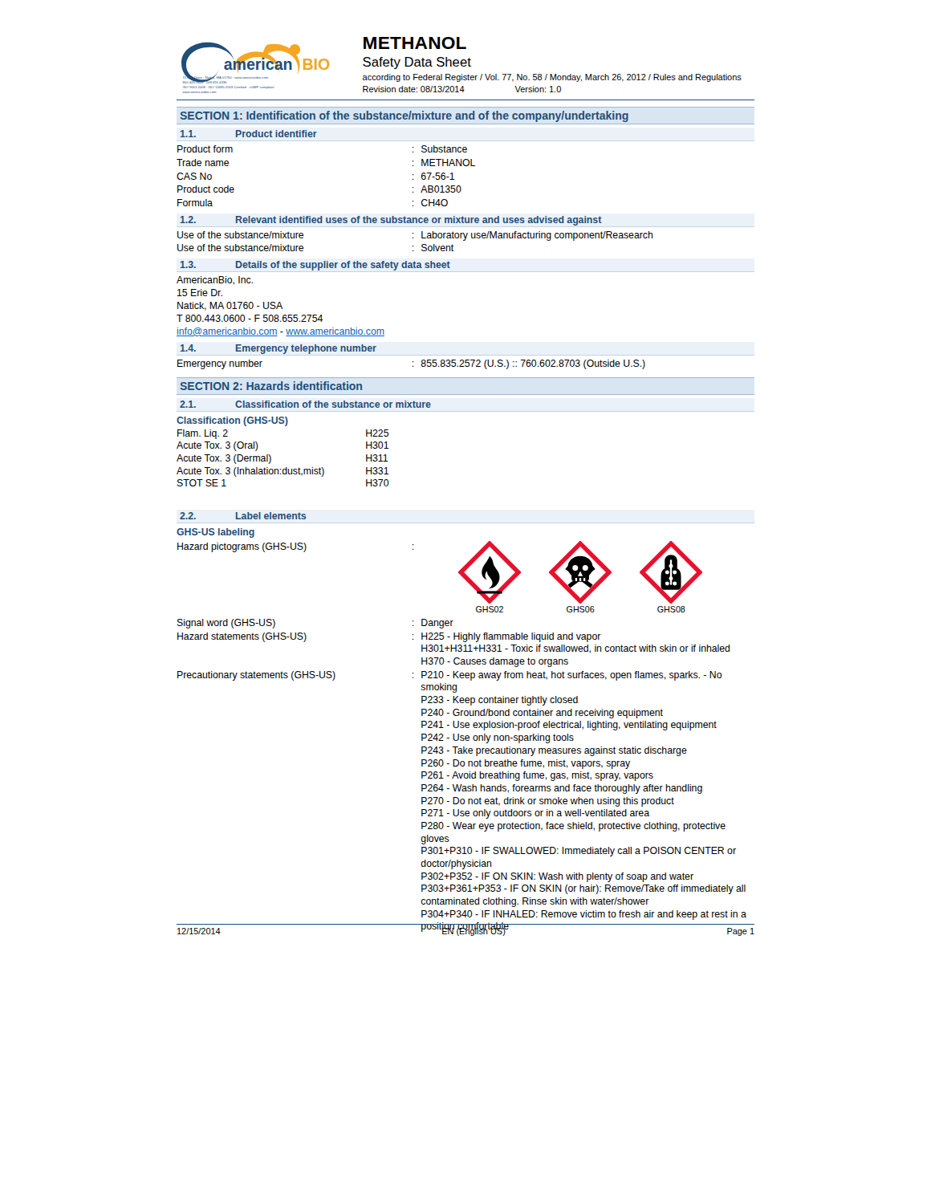american BIO 15 Erie Drive · Natick, MA 01760 · www.americanbio.com 800.443.0600 508.655.4336 ISO 9001:2008 · ISO 13485:2003 Certified · cGMP compliant www.americanbio.com
METHANOL
Safety Data Sheet
according to Federal Register / Vol. 77, No. 58 / Monday, March 26, 2012 / Rules and Regulations
Revision date: 08/13/2014 Version: 1.0
SECTION 1: Identification of the substance/mixture and of the company/undertaking
1.1. Product identifier
Product form
:
Substance
Trade name
:
METHANOL
CAS No
:
67-56-1
Product code
:
AB01350
Formula
:
CH4O
1.2. Relevant identified uses of the substance or mixture and uses advised against
Use of the substance/mixture
:
Laboratory use/Manufacturing component/Reasearch
Use of the substance/mixture
:
Solvent
1.3. Details of the supplier of the safety data sheet
AmericanBio, Inc.
15 Erie Dr.
Natick, MA 01760 - USA
T 800.443.0600 - F 508.655.2754
info@americanbio.com - www.americanbio.com
1.4. Emergency telephone number
Emergency number
:
855.835.2572 (U.S.) :: 760.602.8703 (Outside U.S.)
SECTION 2: Hazards identification
2.1. Classification of the substance or mixture
Classification (GHS-US)
| Flam. Liq. 2 | H225 |
| Acute Tox. 3 (Oral) | H301 |
| Acute Tox. 3 (Dermal) | H311 |
| Acute Tox. 3 (Inhalation:dust,mist) | H331 |
| STOT SE 1 | H370 |
2.2. Label elements
GHS-US labeling
Hazard pictograms (GHS-US)
:
GHS02
GHS06
GHS08
Signal word (GHS-US)
:
Danger
Hazard statements (GHS-US)
:
H225 - Highly flammable liquid and vapor
H301+H311+H331 - Toxic if swallowed, in contact with skin or if inhaled
H370 - Causes damage to organs
Precautionary statements (GHS-US)
:
P210 - Keep away from heat, hot surfaces, open flames, sparks. - No smoking
P233 - Keep container tightly closed
P240 - Ground/bond container and receiving equipment
P241 - Use explosion-proof electrical, lighting, ventilating equipment
P242 - Use only non-sparking tools
P243 - Take precautionary measures against static discharge
P260 - Do not breathe fume, mist, vapors, spray
P261 - Avoid breathing fume, gas, mist, spray, vapors
P264 - Wash hands, forearms and face thoroughly after handling
P270 - Do not eat, drink or smoke when using this product
P271 - Use only outdoors or in a well-ventilated area
P280 - Wear eye protection, face shield, protective clothing, protective gloves
P301+P310 - IF SWALLOWED: Immediately call a POISON CENTER or doctor/physician
P302+P352 - IF ON SKIN: Wash with plenty of soap and water
P303+P361+P353 - IF ON SKIN (or hair): Remove/Take off immediately all contaminated clothing. Rinse skin with water/shower
P304+P340 - IF INHALED: Remove victim to fresh air and keep at rest in a position comfortable
12/15/2014
EN (English US)
Page 1